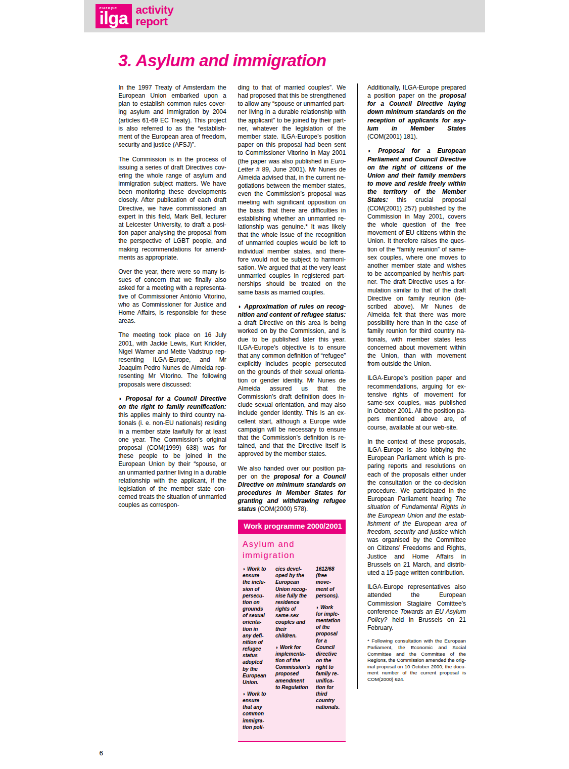europeilga
activity
report
3. Asylum and immigration
In the 1997 Treaty of Amsterdam the European Union embarked upon a plan to establish common rules covering asylum and immigration by 2004 (articles 61-69 EC Treaty). This project is also referred to as the “establishment of the European area of freedom, security and justice (AFSJ)”.
The Commission is in the process of issuing a series of draft Directives covering the whole range of asylum and immigration subject matters. We have been monitoring these developments closely. After publication of each draft Directive, we have commissioned an expert in this field, Mark Bell, lecturer at Leicester University, to draft a position paper analysing the proposal from the perspective of LGBT people, and making recommendations for amendments as appropriate.
Over the year, there were so many issues of concern that we finally also asked for a meeting with a representative of Commissioner António Vitorino, who as Commissioner for Justice and Home Affairs, is responsible for these areas.
The meeting took place on 16 July 2001, with Jackie Lewis, Kurt Krickler, Nigel Warner and Mette Vadstrup representing ILGA-Europe, and Mr Joaquim Pedro Nunes de Almeida representing Mr Vitorino. The following proposals were discussed:
◗ Proposal for a Council Directive on the right to family reunification: this applies mainly to third country nationals (i. e. non-EU nationals) residing in a member state lawfully for at least one year. The Commission’s original proposal (COM(1999) 638) was for these people to be joined in the European Union by their “spouse, or an unmarried partner living in a durable relationship with the applicant, if the legislation of the member state concerned treats the situation of unmarried couples as correspon-
ding to that of married couples”. We had proposed that this be strengthened to allow any “spouse or unmarried partner living in a durable relationship with the applicant” to be joined by their partner, whatever the legislation of the member state. ILGA-Europe’s position paper on this proposal had been sent to Commissioner Vitorino in May 2001 (the paper was also published in Euro-Letter # 89, June 2001). Mr Nunes de Almeida advised that, in the current negotiations between the member states, even the Commission’s proposal was meeting with significant opposition on the basis that there are difficulties in establishing whether an unmarried relationship was genuine.* It was likely that the whole issue of the recognition of unmarried couples would be left to individual member states, and therefore would not be subject to harmonisation. We argued that at the very least unmarried couples in registered partnerships should be treated on the same basis as married couples.
◗ Approximation of rules on recognition and content of refugee status: a draft Directive on this area is being worked on by the Commission, and is due to be published later this year. ILGA-Europe’s objective is to ensure that any common definition of “refugee” explicitly includes people persecuted on the grounds of their sexual orientation or gender identity. Mr Nunes de Almeida assured us that the Commission’s draft definition does include sexual orientation, and may also include gender identity. This is an excellent start, although a Europe wide campaign will be necessary to ensure that the Commission’s definition is retained, and that the Directive itself is approved by the member states.
We also handed over our position paper on the proposal for a Council Directive on minimum standards on procedures in Member States for granting and withdrawing refugee status (COM(2000) 578).
Work programme 2000/2001
Asylum and immigration
◗ Work to ensure the inclusion of persecution on grounds of sexual orientation in any definition of refugee status adopted by the European Union.
◗ Work to ensure that any common immigration poli-
cies developed by the European Union recognise fully the residence rights of same-sex couples and their children.
◗ Work for implementation of the Commission’s proposed amendment to Regulation
1612/68 (free movement of persons).
◗ Work for implementation of the proposal for a Council directive on the right to family reunification for third country nationals.
Additionally, ILGA-Europe prepared a position paper on the proposal for a Council Directive laying down minimum standards on the reception of applicants for asylum in Member States (COM(2001) 181).
◗ Proposal for a European Parliament and Council Directive on the right of citizens of the Union and their family members to move and reside freely within the territory of the Member States: this crucial proposal (COM(2001) 257) published by the Commission in May 2001, covers the whole question of the free movement of EU citizens within the Union. It therefore raises the question of the “family reunion” of same-sex couples, where one moves to another member state and wishes to be accompanied by her/his partner. The draft Directive uses a formulation similar to that of the draft Directive on family reunion (described above). Mr Nunes de Almeida felt that there was more possibility here than in the case of family reunion for third country nationals, with member states less concerned about movement within the Union, than with movement from outside the Union.
ILGA-Europe’s position paper and recommendations, arguing for extensive rights of movement for same-sex couples, was published in October 2001. All the position papers mentioned above are, of course, available at our web-site.
In the context of these proposals, ILGA-Europe is also lobbying the European Parliament which is preparing reports and resolutions on each of the proposals either under the consultation or the co-decision procedure. We participated in the European Parliament hearing The situation of Fundamental Rights in the European Union and the establishment of the European area of freedom, security and justice which was organised by the Committee on Citizens’ Freedoms and Rights, Justice and Home Affairs in Brussels on 21 March, and distributed a 15-page written contribution.
ILGA-Europe representatives also attended the European Commission Stagiaire Comittee’s conference Towards an EU Asylum Policy? held in Brussels on 21 February.
* Following consultation with the European Parliament, the Economic and Social Committee and the Committee of the Regions, the Commission amended the original proposal on 10 October 2000; the document number of the current proposal is COM(2000) 624.
6